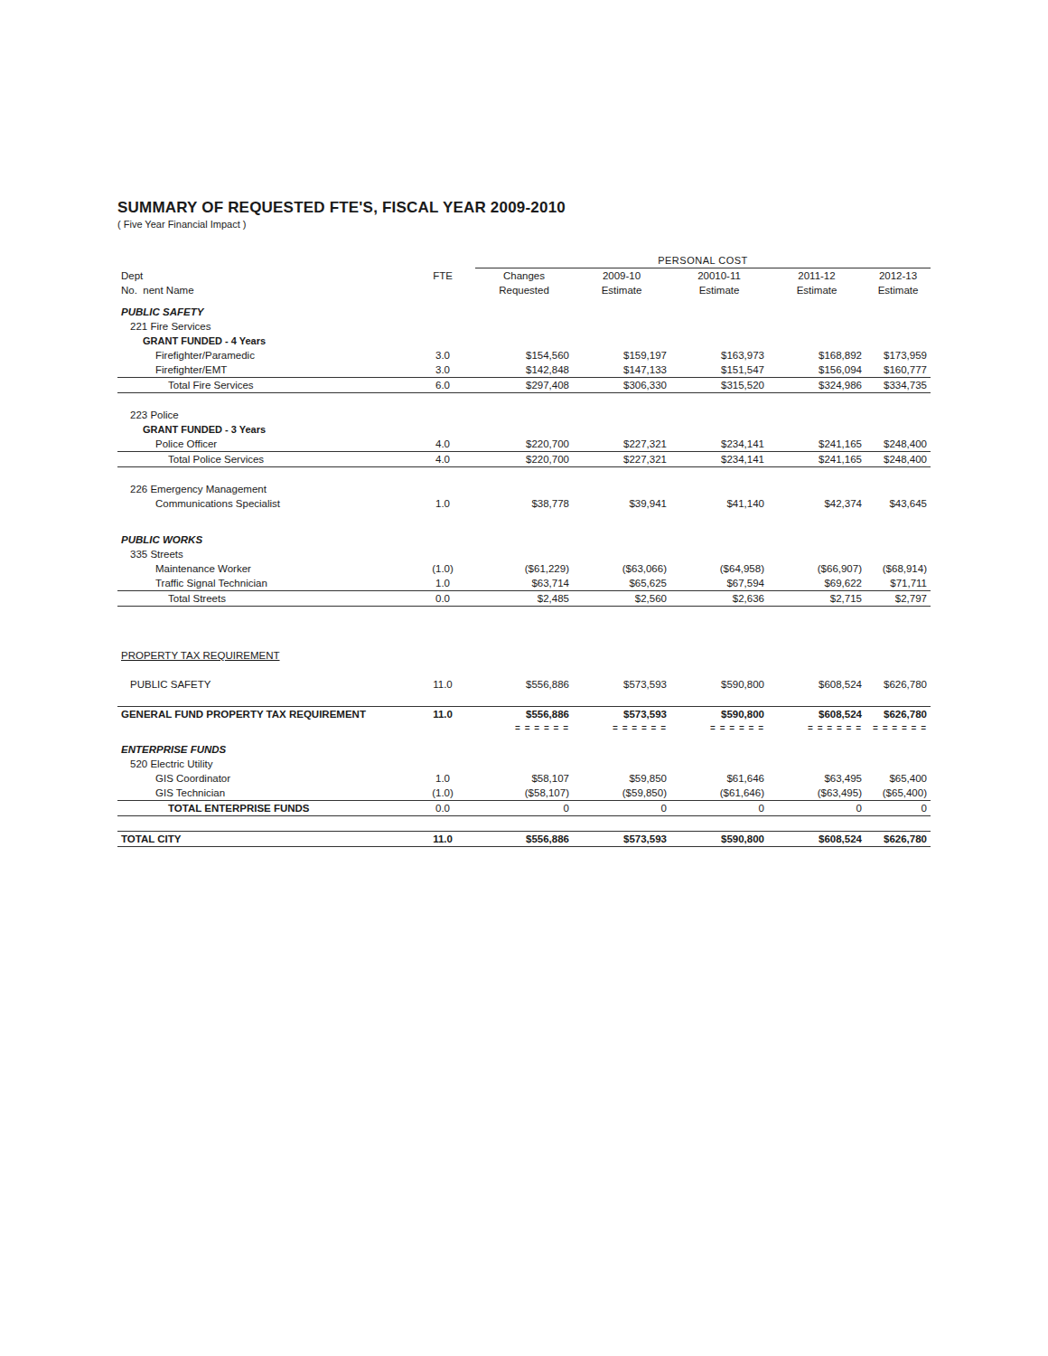SUMMARY OF REQUESTED FTE'S, FISCAL YEAR 2009-2010
( Five Year Financial Impact )
| | | PERSONAL COST |
| --- | --- | --- |
| Dept | FTE | Changes | 2009-10 | 20010-11 | 2011-12 | 2012-13 |
| No. nent Name | | Requested | Estimate | Estimate | Estimate | Estimate |
| PUBLIC SAFETY | | | | | | |
| 221 Fire Services | | | | | | |
| GRANT FUNDED - 4 Years | | | | | | |
| Firefighter/Paramedic | 3.0 | $154,560 | $159,197 | $163,973 | $168,892 | $173,959 |
| Firefighter/EMT | 3.0 | $142,848 | $147,133 | $151,547 | $156,094 | $160,777 |
| Total Fire Services | 6.0 | $297,408 | $306,330 | $315,520 | $324,986 | $334,735 |
| 223 Police | | | | | | |
| GRANT FUNDED - 3 Years | | | | | | |
| Police Officer | 4.0 | $220,700 | $227,321 | $234,141 | $241,165 | $248,400 |
| Total Police Services | 4.0 | $220,700 | $227,321 | $234,141 | $241,165 | $248,400 |
| 226 Emergency Management | | | | | | |
| Communications Specialist | 1.0 | $38,778 | $39,941 | $41,140 | $42,374 | $43,645 |
| PUBLIC WORKS | | | | | | |
| 335 Streets | | | | | | |
| Maintenance Worker | (1.0) | ($61,229) | ($63,066) | ($64,958) | ($66,907) | ($68,914) |
| Traffic Signal Technician | 1.0 | $63,714 | $65,625 | $67,594 | $69,622 | $71,711 |
| Total Streets | 0.0 | $2,485 | $2,560 | $2,636 | $2,715 | $2,797 |
| PROPERTY TAX REQUIREMENT | | | | | | |
| PUBLIC SAFETY | 11.0 | $556,886 | $573,593 | $590,800 | $608,524 | $626,780 |
| GENERAL FUND PROPERTY TAX REQUIREMENT | 11.0 | $556,886 | $573,593 | $590,800 | $608,524 | $626,780 |
| | | = = = = = = | = = = = = = | = = = = = = | = = = = = = | = = = = = = |
| ENTERPRISE FUNDS | | | | | | |
| 520 Electric Utility | | | | | | |
| GIS Coordinator | 1.0 | $58,107 | $59,850 | $61,646 | $63,495 | $65,400 |
| GIS Technician | (1.0) | ($58,107) | ($59,850) | ($61,646) | ($63,495) | ($65,400) |
| TOTAL ENTERPRISE FUNDS | 0.0 | 0 | 0 | 0 | 0 | 0 |
| TOTAL CITY | 11.0 | $556,886 | $573,593 | $590,800 | $608,524 | $626,780 |